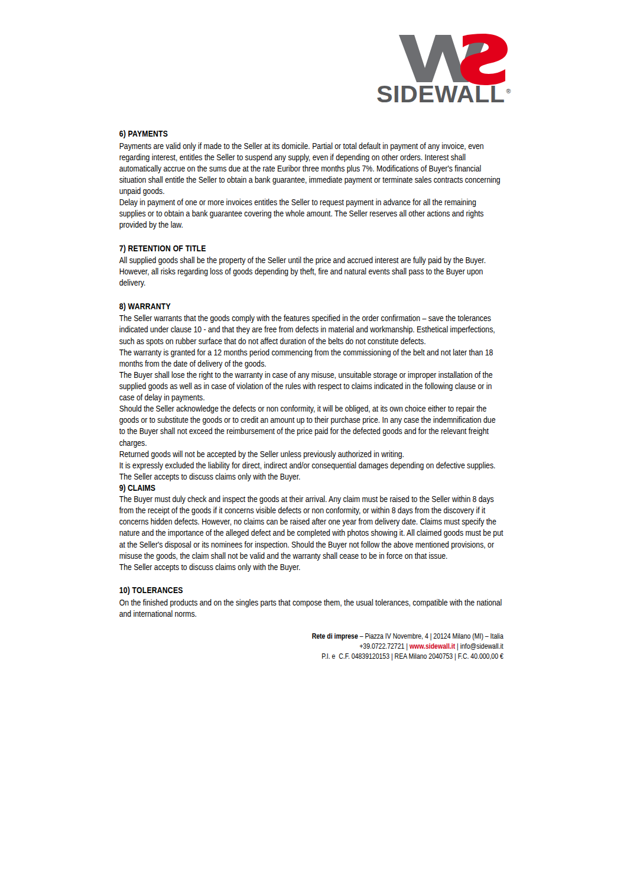SIDEWALL®
6) PAYMENTS
Payments are valid only if made to the Seller at its domicile. Partial or total default in payment of any invoice, even regarding interest, entitles the Seller to suspend any supply, even if depending on other orders. Interest shall automatically accrue on the sums due at the rate Euribor three months plus 7%. Modifications of Buyer's financial situation shall entitle the Seller to obtain a bank guarantee, immediate payment or terminate sales contracts concerning unpaid goods.
Delay in payment of one or more invoices entitles the Seller to request payment in advance for all the remaining supplies or to obtain a bank guarantee covering the whole amount. The Seller reserves all other actions and rights provided by the law.
7) RETENTION OF TITLE
All supplied goods shall be the property of the Seller until the price and accrued interest are fully paid by the Buyer. However, all risks regarding loss of goods depending by theft, fire and natural events shall pass to the Buyer upon delivery.
8) WARRANTY
The Seller warrants that the goods comply with the features specified in the order confirmation – save the tolerances indicated under clause 10 - and that they are free from defects in material and workmanship. Esthetical imperfections, such as spots on rubber surface that do not affect duration of the belts do not constitute defects.
The warranty is granted for a 12 months period commencing from the commissioning of the belt and not later than 18 months from the date of delivery of the goods.
The Buyer shall lose the right to the warranty in case of any misuse, unsuitable storage or improper installation of the supplied goods as well as in case of violation of the rules with respect to claims indicated in the following clause or in case of delay in payments.
Should the Seller acknowledge the defects or non conformity, it will be obliged, at its own choice either to repair the goods or to substitute the goods or to credit an amount up to their purchase price. In any case the indemnification due to the Buyer shall not exceed the reimbursement of the price paid for the defected goods and for the relevant freight charges.
Returned goods will not be accepted by the Seller unless previously authorized in writing.
It is expressly excluded the liability for direct, indirect and/or consequential damages depending on defective supplies. The Seller accepts to discuss claims only with the Buyer.
9) CLAIMS
The Buyer must duly check and inspect the goods at their arrival. Any claim must be raised to the Seller within 8 days from the receipt of the goods if it concerns visible defects or non conformity, or within 8 days from the discovery if it concerns hidden defects. However, no claims can be raised after one year from delivery date. Claims must specify the nature and the importance of the alleged defect and be completed with photos showing it. All claimed goods must be put at the Seller's disposal or its nominees for inspection. Should the Buyer not follow the above mentioned provisions, or misuse the goods, the claim shall not be valid and the warranty shall cease to be in force on that issue.
The Seller accepts to discuss claims only with the Buyer.
10) TOLERANCES
On the finished products and on the singles parts that compose them, the usual tolerances, compatible with the national and international norms.
Rete di imprese – Piazza IV Novembre, 4 | 20124 Milano (MI) – Italia
+39.0722.72721 | www.sidewall.it | info@sidewall.it
P.I. e C.F. 04839120153 | REA Milano 2040753 | F.C. 40.000,00 €